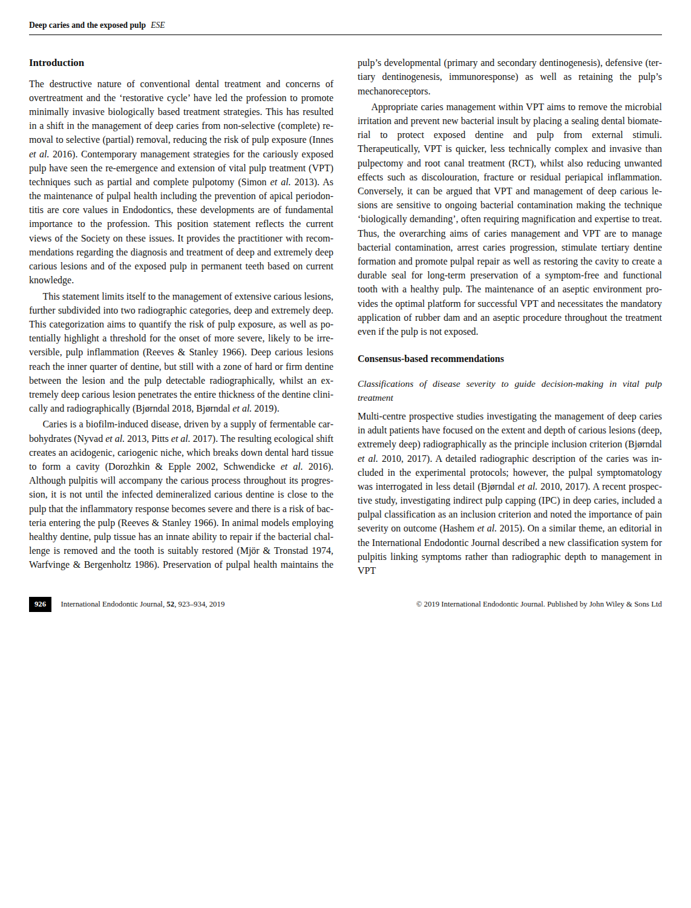Deep caries and the exposed pulp ESE
Introduction
The destructive nature of conventional dental treatment and concerns of overtreatment and the ‘restorative cycle’ have led the profession to promote minimally invasive biologically based treatment strategies. This has resulted in a shift in the management of deep caries from non-selective (complete) removal to selective (partial) removal, reducing the risk of pulp exposure (Innes et al. 2016). Contemporary management strategies for the cariously exposed pulp have seen the re-emergence and extension of vital pulp treatment (VPT) techniques such as partial and complete pulpotomy (Simon et al. 2013). As the maintenance of pulpal health including the prevention of apical periodontitis are core values in Endodontics, these developments are of fundamental importance to the profession. This position statement reflects the current views of the Society on these issues. It provides the practitioner with recommendations regarding the diagnosis and treatment of deep and extremely deep carious lesions and of the exposed pulp in permanent teeth based on current knowledge.
This statement limits itself to the management of extensive carious lesions, further subdivided into two radiographic categories, deep and extremely deep. This categorization aims to quantify the risk of pulp exposure, as well as potentially highlight a threshold for the onset of more severe, likely to be irreversible, pulp inflammation (Reeves & Stanley 1966). Deep carious lesions reach the inner quarter of dentine, but still with a zone of hard or firm dentine between the lesion and the pulp detectable radiographically, whilst an extremely deep carious lesion penetrates the entire thickness of the dentine clinically and radiographically (Bjørndal 2018, Bjørndal et al. 2019).
Caries is a biofilm-induced disease, driven by a supply of fermentable carbohydrates (Nyvad et al. 2013, Pitts et al. 2017). The resulting ecological shift creates an acidogenic, cariogenic niche, which breaks down dental hard tissue to form a cavity (Dorozhkin & Epple 2002, Schwendicke et al. 2016). Although pulpitis will accompany the carious process throughout its progression, it is not until the infected demineralized carious dentine is close to the pulp that the inflammatory response becomes severe and there is a risk of bacteria entering the pulp (Reeves & Stanley 1966). In animal models employing healthy dentine, pulp tissue has an innate ability to repair if the bacterial challenge is removed and the tooth is suitably restored (Mjör & Tronstad 1974, Warfvinge & Bergenholtz 1986). Preservation of pulpal health maintains the pulp’s developmental (primary and secondary dentinogenesis), defensive (tertiary dentinogenesis, immunoresponse) as well as retaining the pulp’s mechanoreceptors.
Appropriate caries management within VPT aims to remove the microbial irritation and prevent new bacterial insult by placing a sealing dental biomaterial to protect exposed dentine and pulp from external stimuli. Therapeutically, VPT is quicker, less technically complex and invasive than pulpectomy and root canal treatment (RCT), whilst also reducing unwanted effects such as discolouration, fracture or residual periapical inflammation. Conversely, it can be argued that VPT and management of deep carious lesions are sensitive to ongoing bacterial contamination making the technique ‘biologically demanding’, often requiring magnification and expertise to treat. Thus, the overarching aims of caries management and VPT are to manage bacterial contamination, arrest caries progression, stimulate tertiary dentine formation and promote pulpal repair as well as restoring the cavity to create a durable seal for long-term preservation of a symptom-free and functional tooth with a healthy pulp. The maintenance of an aseptic environment provides the optimal platform for successful VPT and necessitates the mandatory application of rubber dam and an aseptic procedure throughout the treatment even if the pulp is not exposed.
Consensus-based recommendations
Classifications of disease severity to guide decision-making in vital pulp treatment
Multi-centre prospective studies investigating the management of deep caries in adult patients have focused on the extent and depth of carious lesions (deep, extremely deep) radiographically as the principle inclusion criterion (Bjørndal et al. 2010, 2017). A detailed radiographic description of the caries was included in the experimental protocols; however, the pulpal symptomatology was interrogated in less detail (Bjørndal et al. 2010, 2017). A recent prospective study, investigating indirect pulp capping (IPC) in deep caries, included a pulpal classification as an inclusion criterion and noted the importance of pain severity on outcome (Hashem et al. 2015). On a similar theme, an editorial in the International Endodontic Journal described a new classification system for pulpitis linking symptoms rather than radiographic depth to management in VPT
926 International Endodontic Journal, 52, 923–934, 2019 © 2019 International Endodontic Journal. Published by John Wiley & Sons Ltd